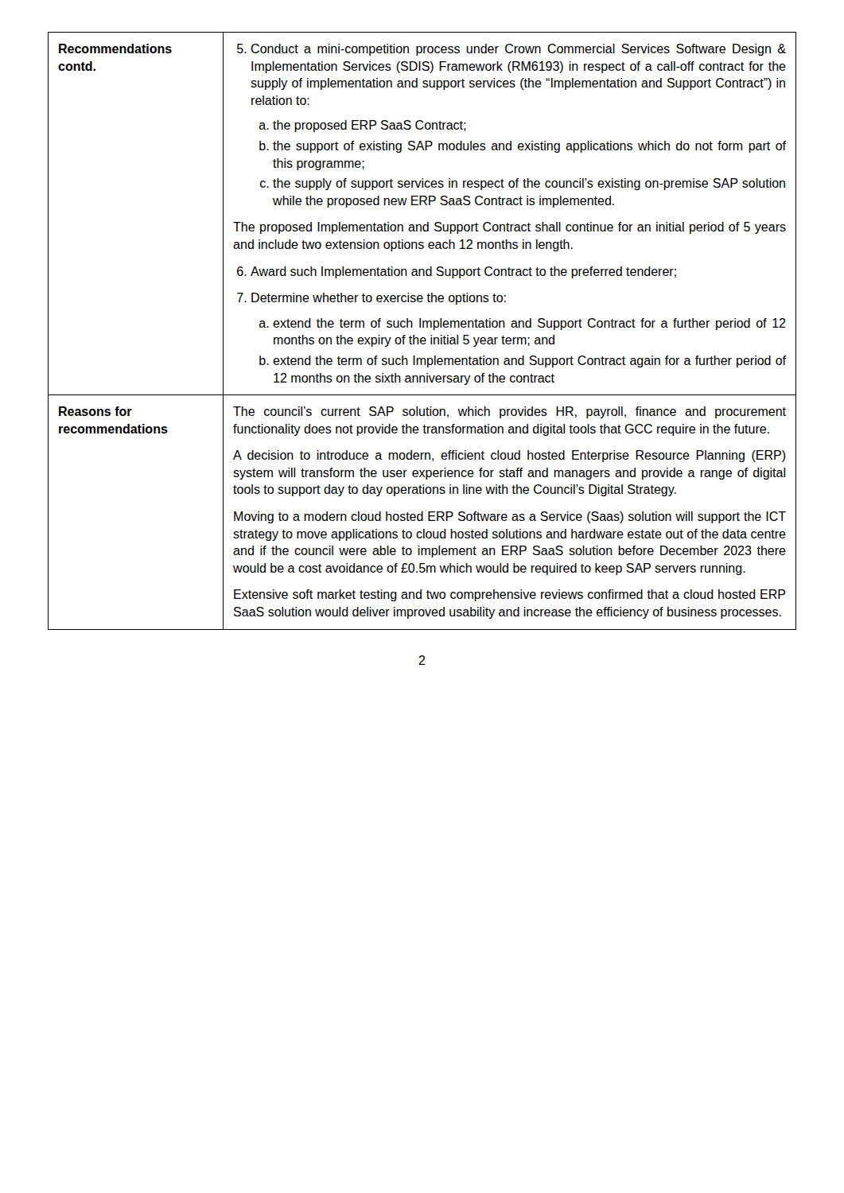| Recommendations contd. | Conduct a mini-competition process under Crown Commercial Services Software Design & Implementation Services (SDIS) Framework (RM6193) in respect of a call-off contract for the supply of implementation and support services (the “Implementation and Support Contract”) in relation to: the proposed ERP SaaS Contract; the support of existing SAP modules and existing applications which do not form part of this programme; the supply of support services in respect of the council’s existing on-premise SAP solution while the proposed new ERP SaaS Contract is implemented. The proposed Implementation and Support Contract shall continue for an initial period of 5 years and include two extension options each 12 months in length. Award such Implementation and Support Contract to the preferred tenderer; Determine whether to exercise the options to: extend the term of such Implementation and Support Contract for a further period of 12 months on the expiry of the initial 5 year term; and extend the term of such Implementation and Support Contract again for a further period of 12 months on the sixth anniversary of the contract |
| Reasons for recommendations | The council’s current SAP solution, which provides HR, payroll, finance and procurement functionality does not provide the transformation and digital tools that GCC require in the future. A decision to introduce a modern, efficient cloud hosted Enterprise Resource Planning (ERP) system will transform the user experience for staff and managers and provide a range of digital tools to support day to day operations in line with the Council’s Digital Strategy. Moving to a modern cloud hosted ERP Software as a Service (Saas) solution will support the ICT strategy to move applications to cloud hosted solutions and hardware estate out of the data centre and if the council were able to implement an ERP SaaS solution before December 2023 there would be a cost avoidance of £0.5m which would be required to keep SAP servers running. Extensive soft market testing and two comprehensive reviews confirmed that a cloud hosted ERP SaaS solution would deliver improved usability and increase the efficiency of business processes. |
2